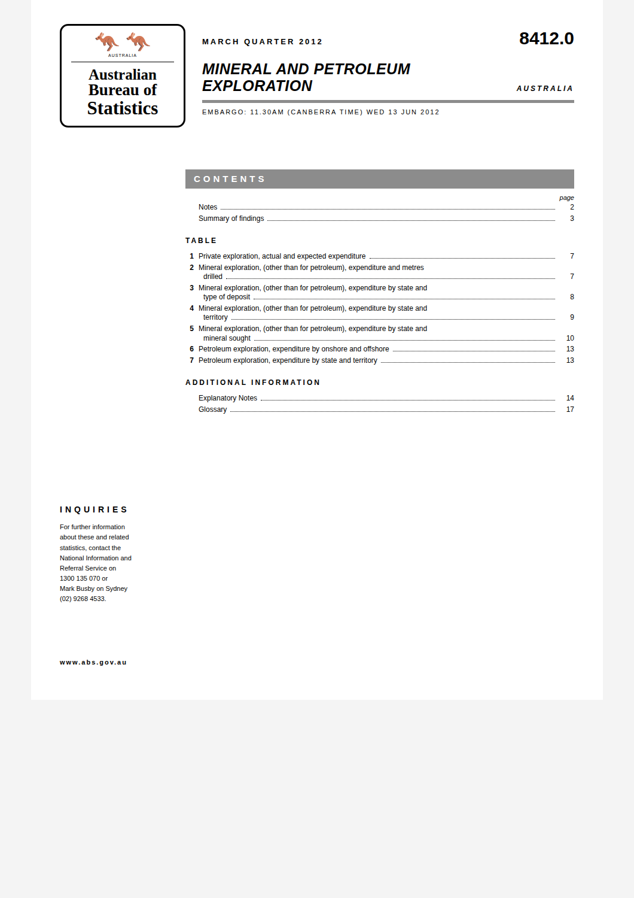🦘 🦘 AUSTRALIA
Australian Bureau of Statistics
MARCH QUARTER 2012
8412.0
MINERAL AND PETROLEUM
EXPLORATION
AUSTRALIA
EMBARGO: 11.30AM (CANBERRA TIME) WED 13 JUN 2012
CONTENTS
page
Notes 2
Summary of findings 3
TABLE
1 Private exploration, actual and expected expenditure 7
2 Mineral exploration, (other than for petroleum), expenditure and metres
drilled 7
3 Mineral exploration, (other than for petroleum), expenditure by state and
type of deposit 8
4 Mineral exploration, (other than for petroleum), expenditure by state and
territory 9
5 Mineral exploration, (other than for petroleum), expenditure by state and
mineral sought 10
6 Petroleum exploration, expenditure by onshore and offshore 13
7 Petroleum exploration, expenditure by state and territory 13
ADDITIONAL INFORMATION
Explanatory Notes 14
Glossary 17
INQUIRIES
For further information
about these and related
statistics, contact the
National Information and
Referral Service on
1300 135 070 or
Mark Busby on Sydney
(02) 9268 4533.
www.abs.gov.au